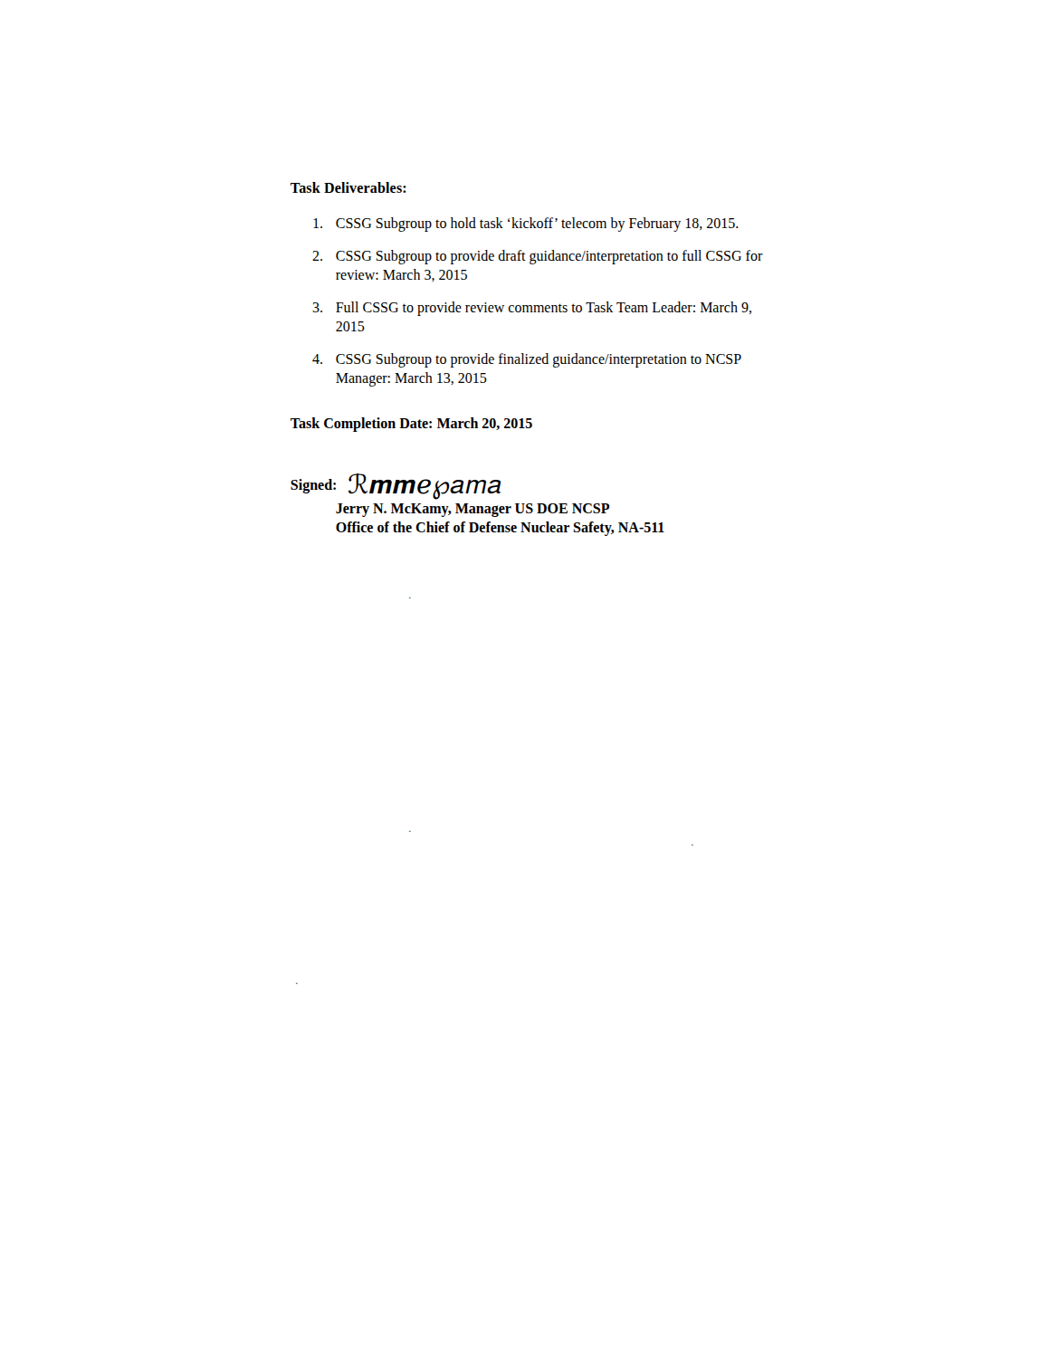Task Deliverables:
CSSG Subgroup to hold task ‘kickoff’ telecom by February 18, 2015.
CSSG Subgroup to provide draft guidance/interpretation to full CSSG for review: March 3, 2015
Full CSSG to provide review comments to Task Team Leader: March 9, 2015
CSSG Subgroup to provide finalized guidance/interpretation to NCSP Manager: March 13, 2015
Task Completion Date: March 20, 2015
Signed: ℛ𝒎𝒎ℯ℘𝑎𝑚𝑎
Jerry N. McKamy, Manager US DOE NCSP
Office of the Chief of Defense Nuclear Safety, NA-511
·
·
·
·